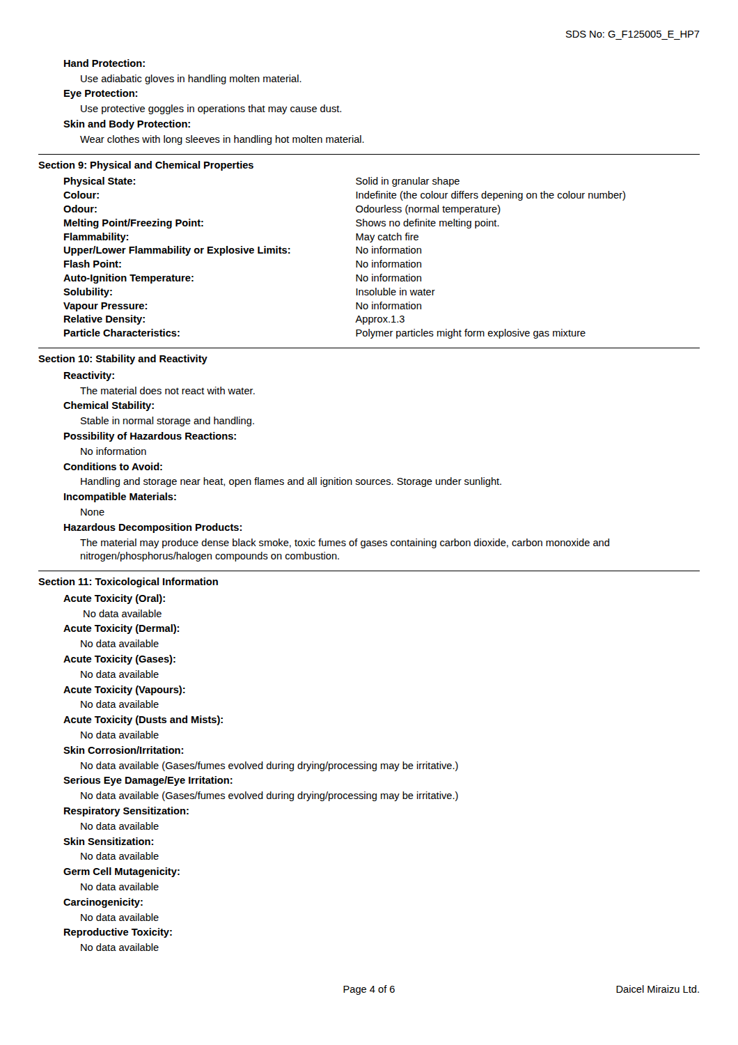SDS No: G_F125005_E_HP7
Hand Protection:
Use adiabatic gloves in handling molten material.
Eye Protection:
Use protective goggles in operations that may cause dust.
Skin and Body Protection:
Wear clothes with long sleeves in handling hot molten material.
Section 9: Physical and Chemical Properties
| Physical State: | Solid in granular shape |
| Colour: | Indefinite (the colour differs depening on the colour number) |
| Odour: | Odourless (normal temperature) |
| Melting Point/Freezing Point: | Shows no definite melting point. |
| Flammability: | May catch fire |
| Upper/Lower Flammability or Explosive Limits: | No information |
| Flash Point: | No information |
| Auto-Ignition Temperature: | No information |
| Solubility: | Insoluble in water |
| Vapour Pressure: | No information |
| Relative Density: | Approx.1.3 |
| Particle Characteristics: | Polymer particles might form explosive gas mixture |
Section 10: Stability and Reactivity
Reactivity:
The material does not react with water.
Chemical Stability:
Stable in normal storage and handling.
Possibility of Hazardous Reactions:
No information
Conditions to Avoid:
Handling and storage near heat, open flames and all ignition sources. Storage under sunlight.
Incompatible Materials:
None
Hazardous Decomposition Products:
The material may produce dense black smoke, toxic fumes of gases containing carbon dioxide, carbon monoxide and nitrogen/phosphorus/halogen compounds on combustion.
Section 11: Toxicological Information
Acute Toxicity (Oral):
No data available
Acute Toxicity (Dermal):
No data available
Acute Toxicity (Gases):
No data available
Acute Toxicity (Vapours):
No data available
Acute Toxicity (Dusts and Mists):
No data available
Skin Corrosion/Irritation:
No data available (Gases/fumes evolved during drying/processing may be irritative.)
Serious Eye Damage/Eye Irritation:
No data available (Gases/fumes evolved during drying/processing may be irritative.)
Respiratory Sensitization:
No data available
Skin Sensitization:
No data available
Germ Cell Mutagenicity:
No data available
Carcinogenicity:
No data available
Reproductive Toxicity:
No data available
Page 4 of 6
Daicel Miraizu Ltd.